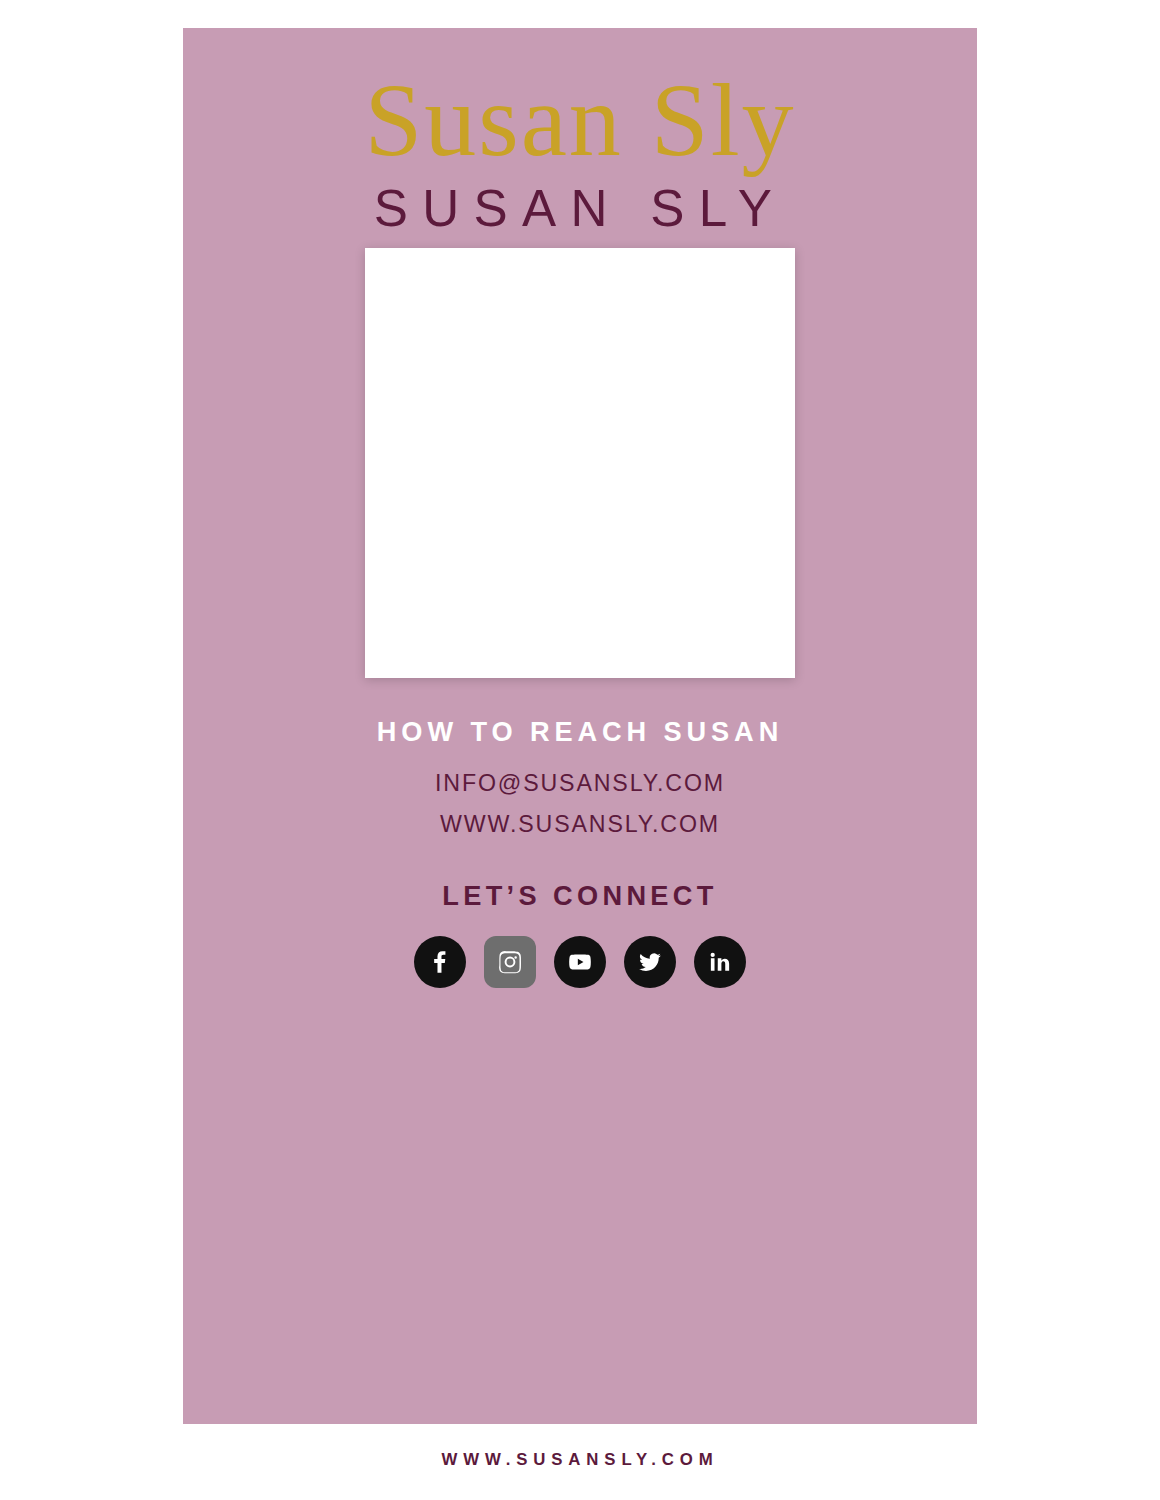Susan Sly
Susan Sly
How to Reach Susan
info@susansly.com
www.susansly.com
Let’s Connect
www.susansly.com